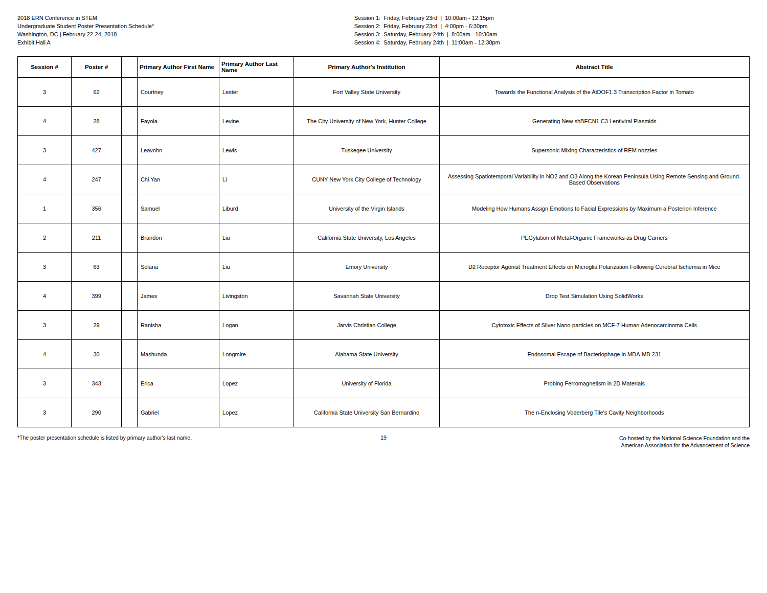2018 ERN Conference in STEM
Undergraduate Student Poster Presentation Schedule*
Washington, DC | February 22-24, 2018
Exhibit Hall A
Session 1: Friday, February 23rd | 10:00am - 12:15pm
Session 2: Friday, February 23rd | 4:00pm - 6:30pm
Session 3: Saturday, February 24th | 8:00am - 10:30am
Session 4: Saturday, February 24th | 11:00am - 12:30pm
| Session # | Poster # | | Primary Author First Name | Primary Author Last Name | Primary Author's Institution | Abstract Title |
| --- | --- | --- | --- | --- | --- | --- |
| 3 | 62 | | Courtney | Lester | Fort Valley State University | Towards the Functional Analysis of the AtDOF1.3 Transcription Factor in Tomato |
| 4 | 28 | | Fayola | Levine | The City University of New York, Hunter College | Generating New shBECN1 C3 Lentiviral Plasmids |
| 3 | 427 | | Leavohn | Lewis | Tuskegee University | Supersonic Mixing Characteristics of REM nozzles |
| 4 | 247 | | Chi Yan | Li | CUNY New York City College of Technology | Assessing Spatiotemporal Variability in NO2 and O3 Along the Korean Peninsula Using Remote Sensing and Ground-Based Observations |
| 1 | 356 | | Samuel | Liburd | University of the Virgin Islands | Modeling How Humans Assign Emotions to Facial Expressions by Maximum a Posteriori Inference |
| 2 | 211 | | Brandon | Liu | California State University, Los Angeles | PEGylation of Metal-Organic Frameworks as Drug Carriers |
| 3 | 63 | | Solana | Liu | Emory University | D2 Receptor Agonist Treatment Effects on Microglia Polarization Following Cerebral Ischemia in Mice |
| 4 | 399 | | James | Livingston | Savannah State University | Drop Test Simulation Using SolidWorks |
| 3 | 29 | | Ranisha | Logan | Jarvis Christian College | Cytotoxic Effects of Silver Nano-particles on MCF-7 Human Adenocarcinoma Cells |
| 4 | 30 | | Mashunda | Longmire | Alabama State University | Endosomal Escape of Bacteriophage in MDA-MB 231 |
| 3 | 343 | | Erica | Lopez | University of Florida | Probing Ferromagnetism in 2D Materials |
| 3 | 290 | | Gabriel | Lopez | California State University San Bernardino | The n-Enclosing Voderberg Tile's Cavity Neighborhoods |
*The poster presentation schedule is listed by primary author's last name.
19
Co-hosted by the National Science Foundation and the
American Association for the Advancement of Science